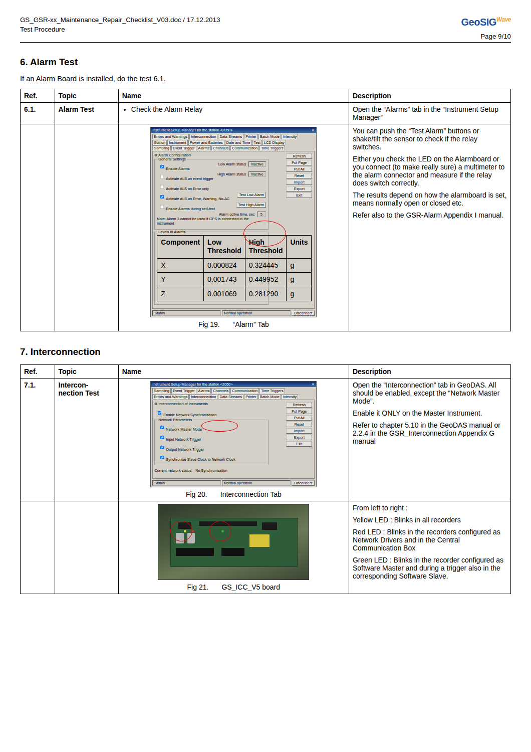GS_GSR-xx_Maintenance_Repair_Checklist_V03.doc / 17.12.2013
Test Procedure
Geo SIG Wave
Page 9/10
6. Alarm Test
If an Alarm Board is installed, do the test 6.1.
| Ref. | Topic | Name | Description |
| --- | --- | --- | --- |
| 6.1. | Alarm Test | Check the Alarm Relay | Open the “Alarms” tab in the “Instrument Setup Manager” |
| | | Instrument Setup Manager for the station <2050> ✕ Errors and Warnings Interconnection Data Streams Printer Batch Mode Intensity Station Instrument Power and Batteries Date and Time Test LCD Display Sampling Event Trigger Alarms Channels Communication Time Triggers Refresh Put Page Put All Reset Import Export Exit ⚙ Alarm Configuration General Settings Enable Alarms Low Alarm status Inactive Activate ALS on event trigger High Alarm status Inactive Activate ALS on Error only Activate ALS on Error, Warning, No-AC Test Low Alarm Enable Alarms during self-test Test High Alarm Alarm active time, sec 5 Note: Alarm 3 cannot be used if GPS is connected to the instrument Levels of Alarms / Component / Low Threshold / High Threshold / Units / / --- / --- / --- / --- / / X / 0.000824 / 0.324445 / g / / Y / 0.001743 / 0.449952 / g / / Z / 0.001069 / 0.281290 / g / Status Normal operation Disconnect Fig 19. “Alarm” Tab | You can push the “Test Alarm” buttons or shake/tilt the sensor to check if the relay switches. Either you check the LED on the Alarmboard or you connect (to make really sure) a multimeter to the alarm connector and measure if the relay does switch correctly. The results depend on how the alarmboard is set, means normally open or closed etc. Refer also to the GSR-Alarm Appendix I manual. |
7. Interconnection
| Ref. | Topic | Name | Description |
| --- | --- | --- | --- |
| 7.1. | Intercon- nection Test | Instrument Setup Manager for the station <2050> ✕ Sampling Event Trigger Alarms Channels Communication Time Triggers Errors and Warnings Interconnection Data Streams Printer Batch Mode Intensity Refresh Put Page Put All Reset Import Export Exit ⚙ Interconnection of Instruments Enable Network Synchronisation Network Parameters Network Master Mode Input Network Trigger Output Network Trigger Synchronise Slave Clock to Network Clock Current network status: No Synchronisation Status Normal operation Disconnect Fig 20. Interconnection Tab | Open the “Interconnection” tab in GeoDAS. All should be enabled, except the “Network Master Mode”. Enable it ONLY on the Master Instrument. Refer to chapter 5.10 in the GeoDAS manual or 2.2.4 in the GSR_Interconnection Appendix G manual |
| | | Fig 21. GS_ICC_V5 board | From left to right : Yellow LED : Blinks in all recorders Red LED : Blinks in the recorders configured as Network Drivers and in the Central Communication Box Green LED : Blinks in the recorder configured as Software Master and during a trigger also in the corresponding Software Slave. |